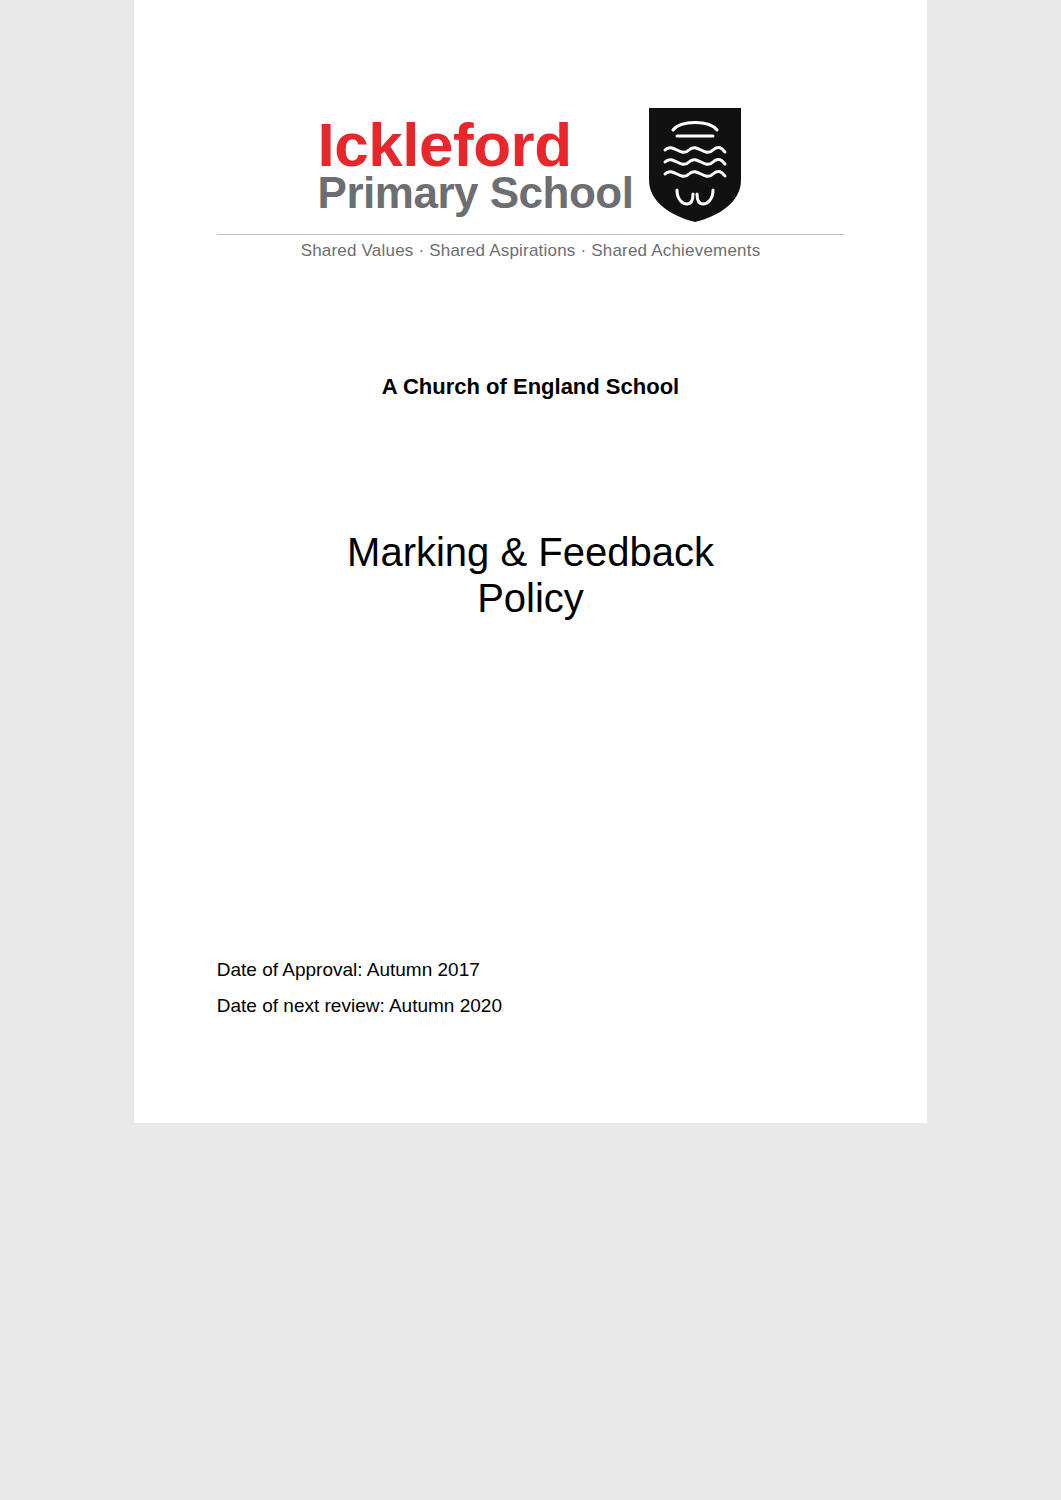Ickleford Primary School
Shared Values · Shared Aspirations · Shared Achievements
A Church of England School
Marking & Feedback
Policy
Date of Approval: Autumn 2017
Date of next review: Autumn 2020